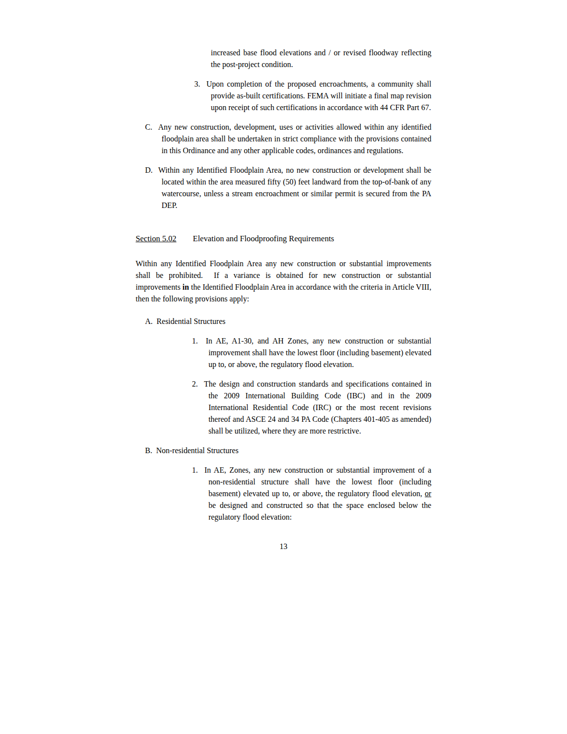increased base flood elevations and / or revised floodway reflecting the post-project condition.
3. Upon completion of the proposed encroachments, a community shall provide as-built certifications. FEMA will initiate a final map revision upon receipt of such certifications in accordance with 44 CFR Part 67.
C. Any new construction, development, uses or activities allowed within any identified floodplain area shall be undertaken in strict compliance with the provisions contained in this Ordinance and any other applicable codes, ordinances and regulations.
D. Within any Identified Floodplain Area, no new construction or development shall be located within the area measured fifty (50) feet landward from the top-of-bank of any watercourse, unless a stream encroachment or similar permit is secured from the PA DEP.
Section 5.02 Elevation and Floodproofing Requirements
Within any Identified Floodplain Area any new construction or substantial improvements shall be prohibited. If a variance is obtained for new construction or substantial improvements in the Identified Floodplain Area in accordance with the criteria in Article VIII, then the following provisions apply:
A. Residential Structures
1. In AE, A1-30, and AH Zones, any new construction or substantial improvement shall have the lowest floor (including basement) elevated up to, or above, the regulatory flood elevation.
2. The design and construction standards and specifications contained in the 2009 International Building Code (IBC) and in the 2009 International Residential Code (IRC) or the most recent revisions thereof and ASCE 24 and 34 PA Code (Chapters 401-405 as amended) shall be utilized, where they are more restrictive.
B. Non-residential Structures
1. In AE, Zones, any new construction or substantial improvement of a non-residential structure shall have the lowest floor (including basement) elevated up to, or above, the regulatory flood elevation, or be designed and constructed so that the space enclosed below the regulatory flood elevation:
13